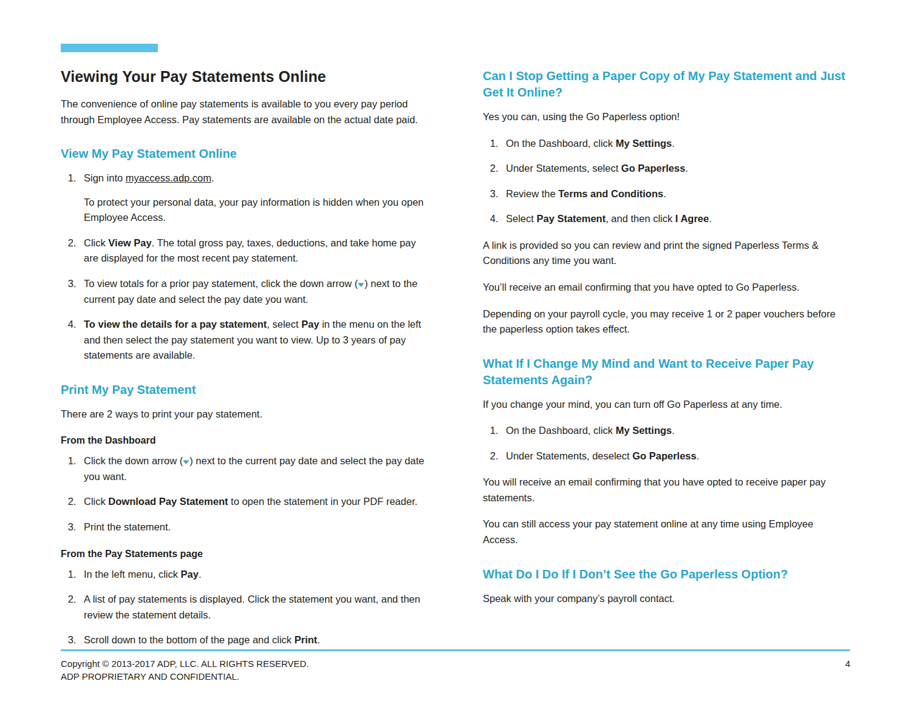Viewing Your Pay Statements Online
The convenience of online pay statements is available to you every pay period through Employee Access. Pay statements are available on the actual date paid.
View My Pay Statement Online
Sign into myaccess.adp.com.
To protect your personal data, your pay information is hidden when you open Employee Access.
Click View Pay. The total gross pay, taxes, deductions, and take home pay are displayed for the most recent pay statement.
To view totals for a prior pay statement, click the down arrow (▾) next to the current pay date and select the pay date you want.
To view the details for a pay statement, select Pay in the menu on the left and then select the pay statement you want to view. Up to 3 years of pay statements are available.
Print My Pay Statement
There are 2 ways to print your pay statement.
From the Dashboard
Click the down arrow (▾) next to the current pay date and select the pay date you want.
Click Download Pay Statement to open the statement in your PDF reader.
Print the statement.
From the Pay Statements page
In the left menu, click Pay.
A list of pay statements is displayed. Click the statement you want, and then review the statement details.
Scroll down to the bottom of the page and click Print.
Can I Stop Getting a Paper Copy of My Pay Statement and Just Get It Online?
Yes you can, using the Go Paperless option!
On the Dashboard, click My Settings.
Under Statements, select Go Paperless.
Review the Terms and Conditions.
Select Pay Statement, and then click I Agree.
A link is provided so you can review and print the signed Paperless Terms & Conditions any time you want.
You’ll receive an email confirming that you have opted to Go Paperless.
Depending on your payroll cycle, you may receive 1 or 2 paper vouchers before the paperless option takes effect.
What If I Change My Mind and Want to Receive Paper Pay Statements Again?
If you change your mind, you can turn off Go Paperless at any time.
On the Dashboard, click My Settings.
Under Statements, deselect Go Paperless.
You will receive an email confirming that you have opted to receive paper pay statements.
You can still access your pay statement online at any time using Employee Access.
What Do I Do If I Don’t See the Go Paperless Option?
Speak with your company’s payroll contact.
Copyright © 2013-2017 ADP, LLC. ALL RIGHTS RESERVED.
ADP PROPRIETARY AND CONFIDENTIAL.
4